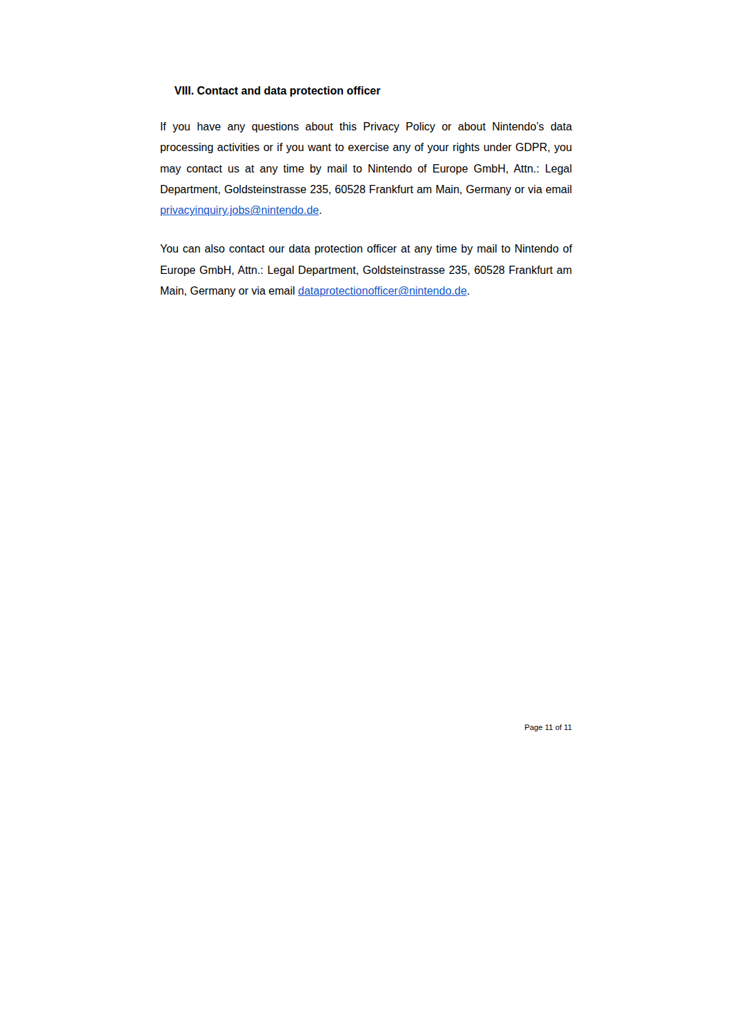VIII. Contact and data protection officer
If you have any questions about this Privacy Policy or about Nintendo’s data processing activities or if you want to exercise any of your rights under GDPR, you may contact us at any time by mail to Nintendo of Europe GmbH, Attn.: Legal Department, Goldsteinstrasse 235, 60528 Frankfurt am Main, Germany or via email privacyinquiry.jobs@nintendo.de.
You can also contact our data protection officer at any time by mail to Nintendo of Europe GmbH, Attn.: Legal Department, Goldsteinstrasse 235, 60528 Frankfurt am Main, Germany or via email dataprotectionofficer@nintendo.de.
Page 11 of 11